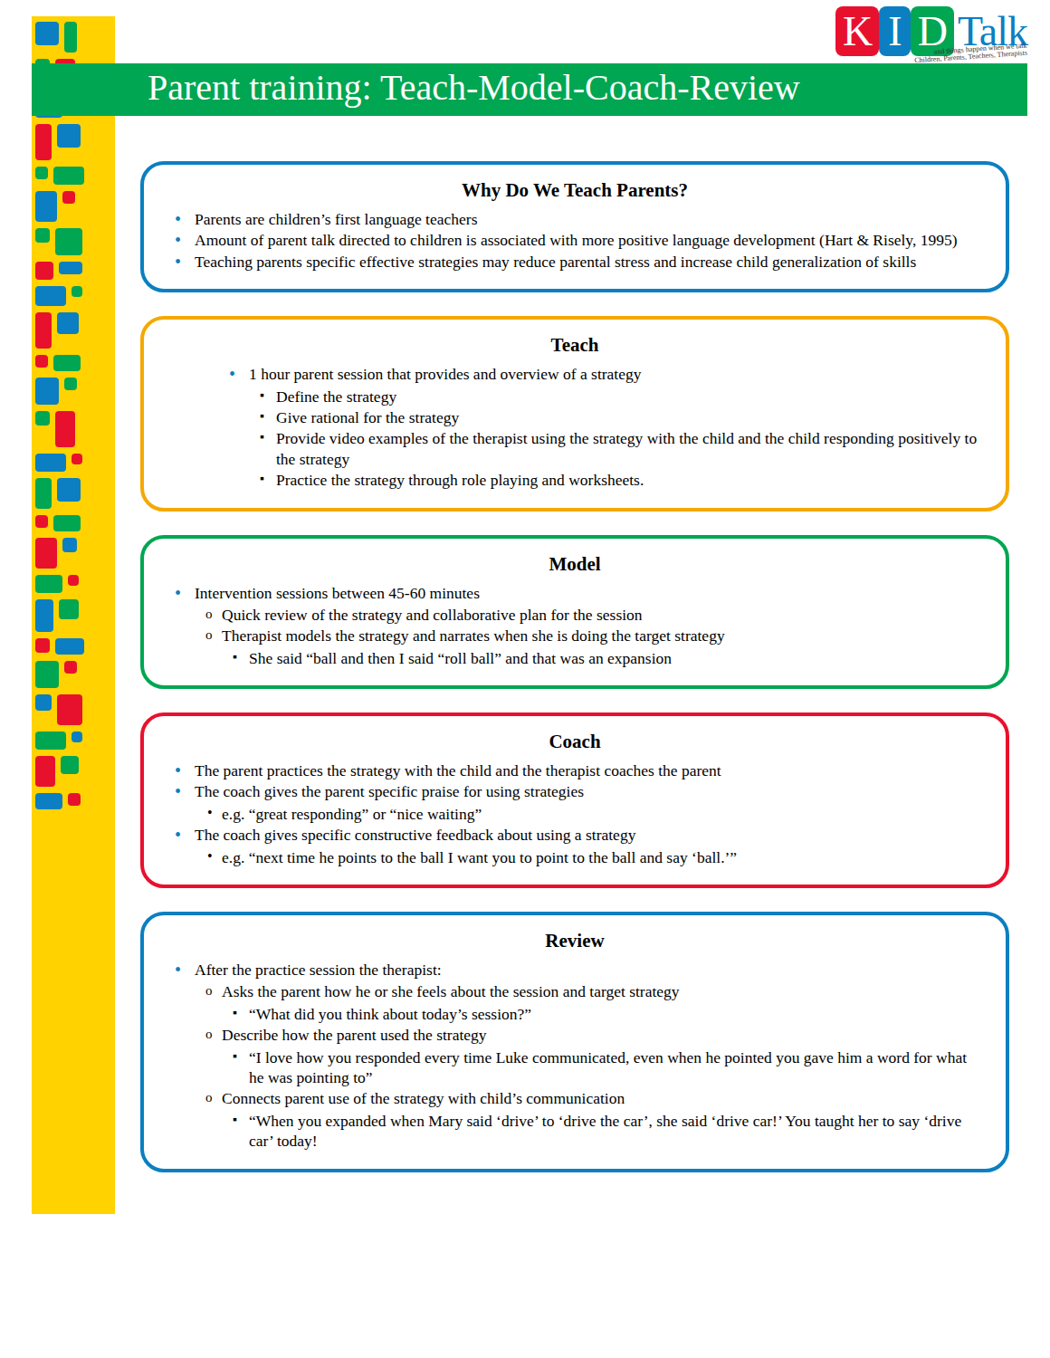KIDTalk and things happen when we talk
Children, Parents, Teachers, Therapists
Parent training: Teach-Model-Coach-Review
Why Do We Teach Parents?
Parents are children’s first language teachers
Amount of parent talk directed to children is associated with more positive language development (Hart & Risely, 1995)
Teaching parents specific effective strategies may reduce parental stress and increase child generalization of skills
Teach
1 hour parent session that provides and overview of a strategy
Define the strategy
Give rational for the strategy
Provide video examples of the therapist using the strategy with the child and the child responding positively to the strategy
Practice the strategy through role playing and worksheets.
Model
Intervention sessions between 45-60 minutes
Quick review of the strategy and collaborative plan for the session
Therapist models the strategy and narrates when she is doing the target strategy
She said “ball and then I said “roll ball” and that was an expansion
Coach
The parent practices the strategy with the child and the therapist coaches the parent
The coach gives the parent specific praise for using strategies
e.g. “great responding” or “nice waiting”
The coach gives specific constructive feedback about using a strategy
e.g. “next time he points to the ball I want you to point to the ball and say ‘ball.’”
Review
After the practice session the therapist:
Asks the parent how he or she feels about the session and target strategy
“What did you think about today’s session?”
Describe how the parent used the strategy
“I love how you responded every time Luke communicated, even when he pointed you gave him a word for what he was pointing to”
Connects parent use of the strategy with child’s communication
“When you expanded when Mary said ‘drive’ to ‘drive the car’, she said ‘drive car!’ You taught her to say ‘drive car’ today!